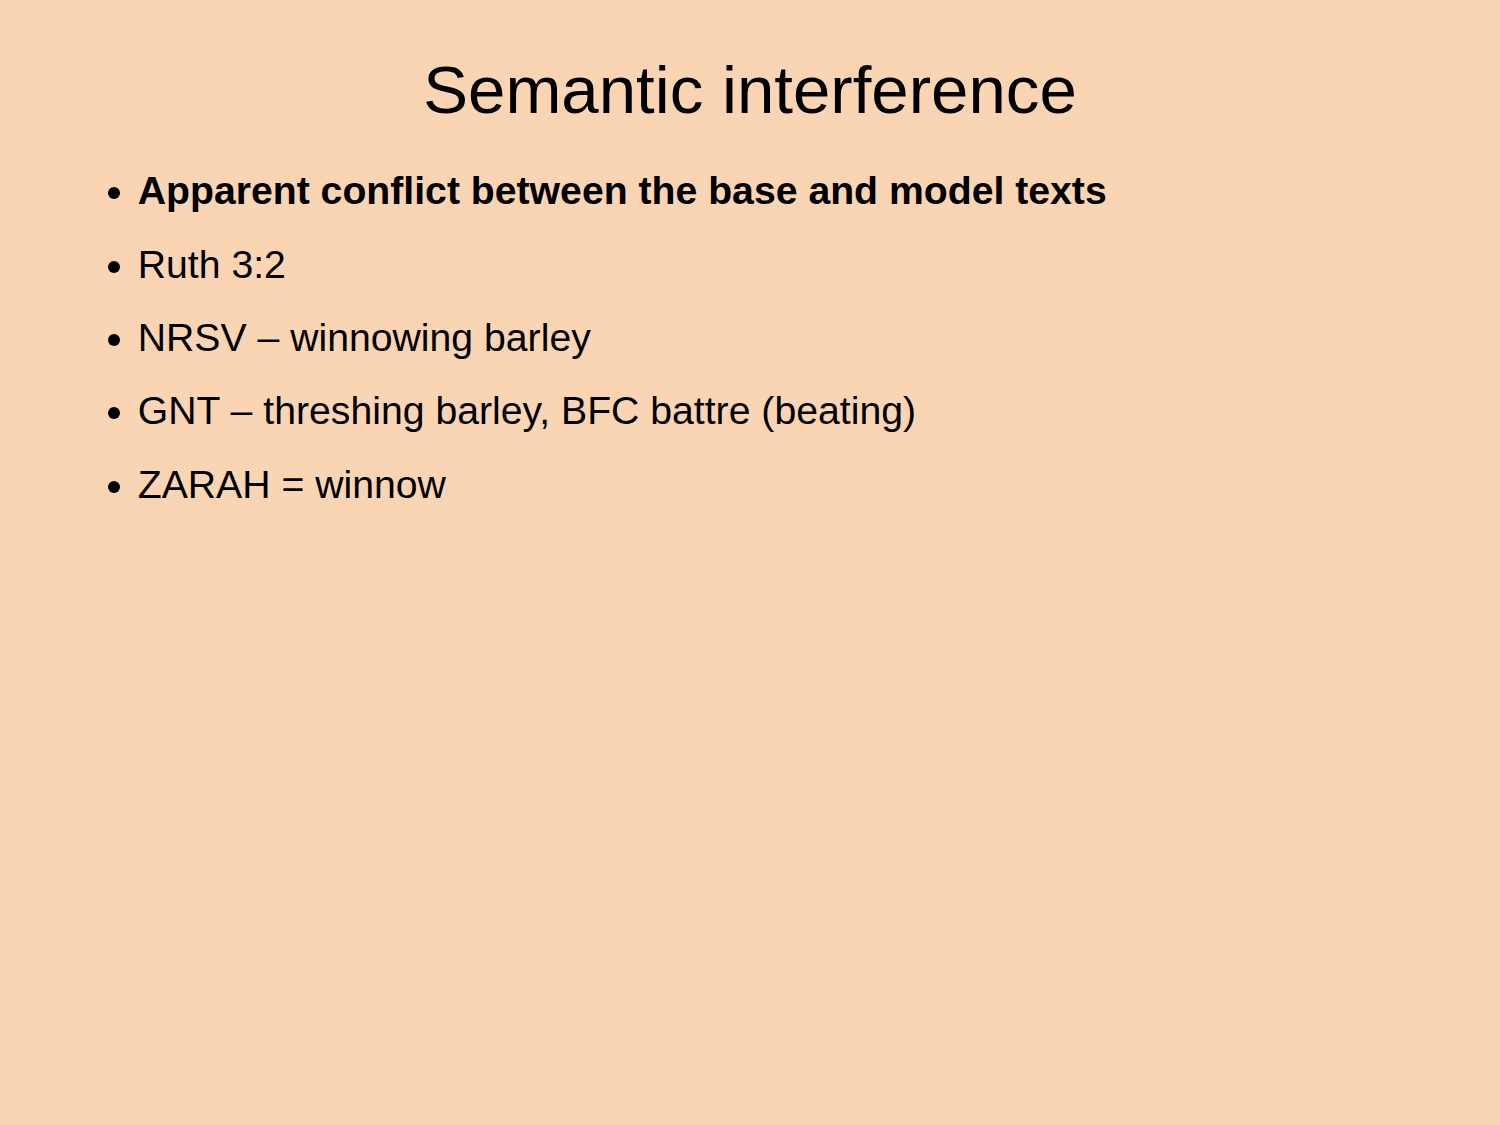Semantic interference
Apparent conflict between the base and model texts
Ruth 3:2
NRSV – winnowing barley
GNT – threshing barley, BFC battre (beating)
ZARAH = winnow